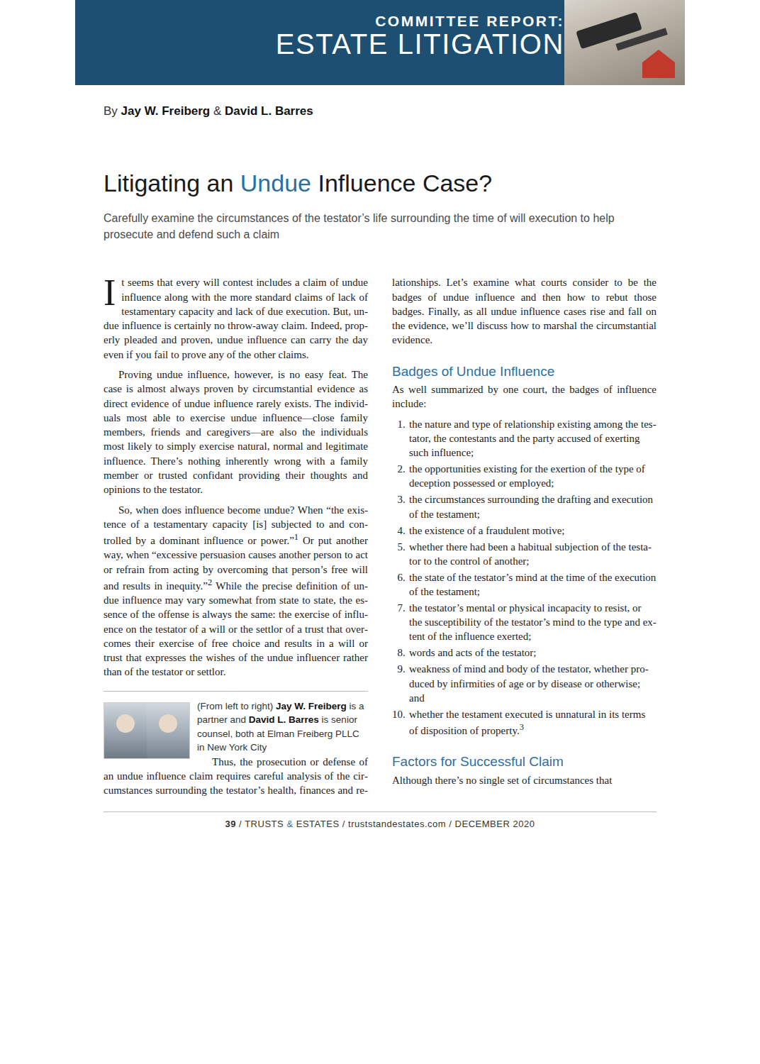COMMITTEE REPORT:
ESTATE LITIGATION
By Jay W. Freiberg & David L. Barres
Litigating an Undue Influence Case?
Carefully examine the circumstances of the testator’s life surrounding the time of will execution to help prosecute and defend such a claim
It seems that every will contest includes a claim of undue influence along with the more standard claims of lack of testamentary capacity and lack of due execution. But, undue influence is certainly no throw-away claim. Indeed, properly pleaded and proven, undue influence can carry the day even if you fail to prove any of the other claims.
Proving undue influence, however, is no easy feat. The case is almost always proven by circumstantial evidence as direct evidence of undue influence rarely exists. The individuals most able to exercise undue influence—close family members, friends and caregivers—are also the individuals most likely to simply exercise natural, normal and legitimate influence. There’s nothing inherently wrong with a family member or trusted confidant providing their thoughts and opinions to the testator.
So, when does influence become undue? When “the existence of a testamentary capacity [is] subjected to and controlled by a dominant influence or power.”1 Or put another way, when “excessive persuasion causes another person to act or refrain from acting by overcoming that person’s free will and results in inequity.”2 While the precise definition of undue influence may vary somewhat from state to state, the essence of the offense is always the same: the exercise of influence on the testator of a will or the settlor of a trust that overcomes their exercise of free choice and results in a will or trust that expresses the wishes of the undue influencer rather than of the testator or settlor.
(From left to right) Jay W. Freiberg is a partner and David L. Barres is senior counsel, both at Elman Freiberg PLLC in New York City
Thus, the prosecution or defense of an undue influence claim requires careful analysis of the circumstances surrounding the testator’s health, finances and relationships. Let’s examine what courts consider to be the badges of undue influence and then how to rebut those badges. Finally, as all undue influence cases rise and fall on the evidence, we’ll discuss how to marshal the circumstantial evidence.
Badges of Undue Influence
As well summarized by one court, the badges of influence include:
the nature and type of relationship existing among the testator, the contestants and the party accused of exerting such influence;
the opportunities existing for the exertion of the type of deception possessed or employed;
the circumstances surrounding the drafting and execution of the testament;
the existence of a fraudulent motive;
whether there had been a habitual subjection of the testator to the control of another;
the state of the testator’s mind at the time of the execution of the testament;
the testator’s mental or physical incapacity to resist, or the susceptibility of the testator’s mind to the type and extent of the influence exerted;
words and acts of the testator;
weakness of mind and body of the testator, whether produced by infirmities of age or by disease or otherwise; and
whether the testament executed is unnatural in its terms of disposition of property.3
Factors for Successful Claim
Although there’s no single set of circumstances that
39 / TRUSTS & ESTATES / truststandestates.com / DECEMBER 2020